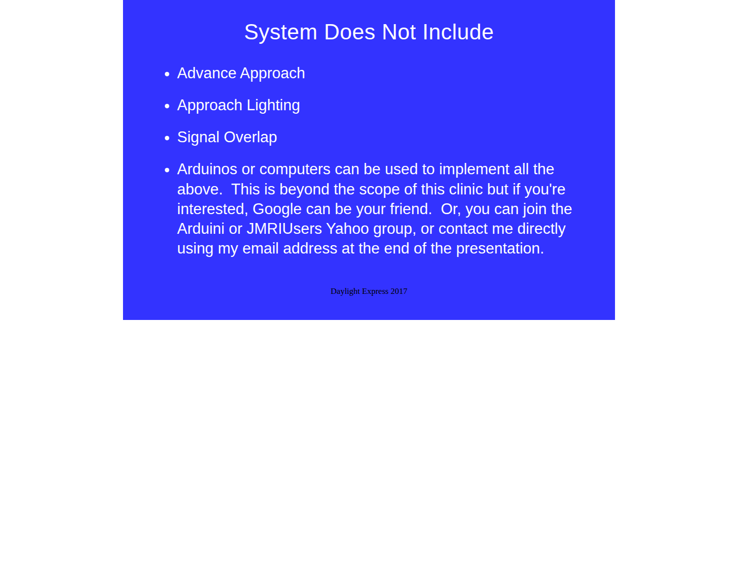System Does Not Include
Advance Approach
Approach Lighting
Signal Overlap
Arduinos or computers can be used to implement all the above. This is beyond the scope of this clinic but if you're interested, Google can be your friend. Or, you can join the Arduini or JMRIUsers Yahoo group, or contact me directly using my email address at the end of the presentation.
Daylight Express 2017